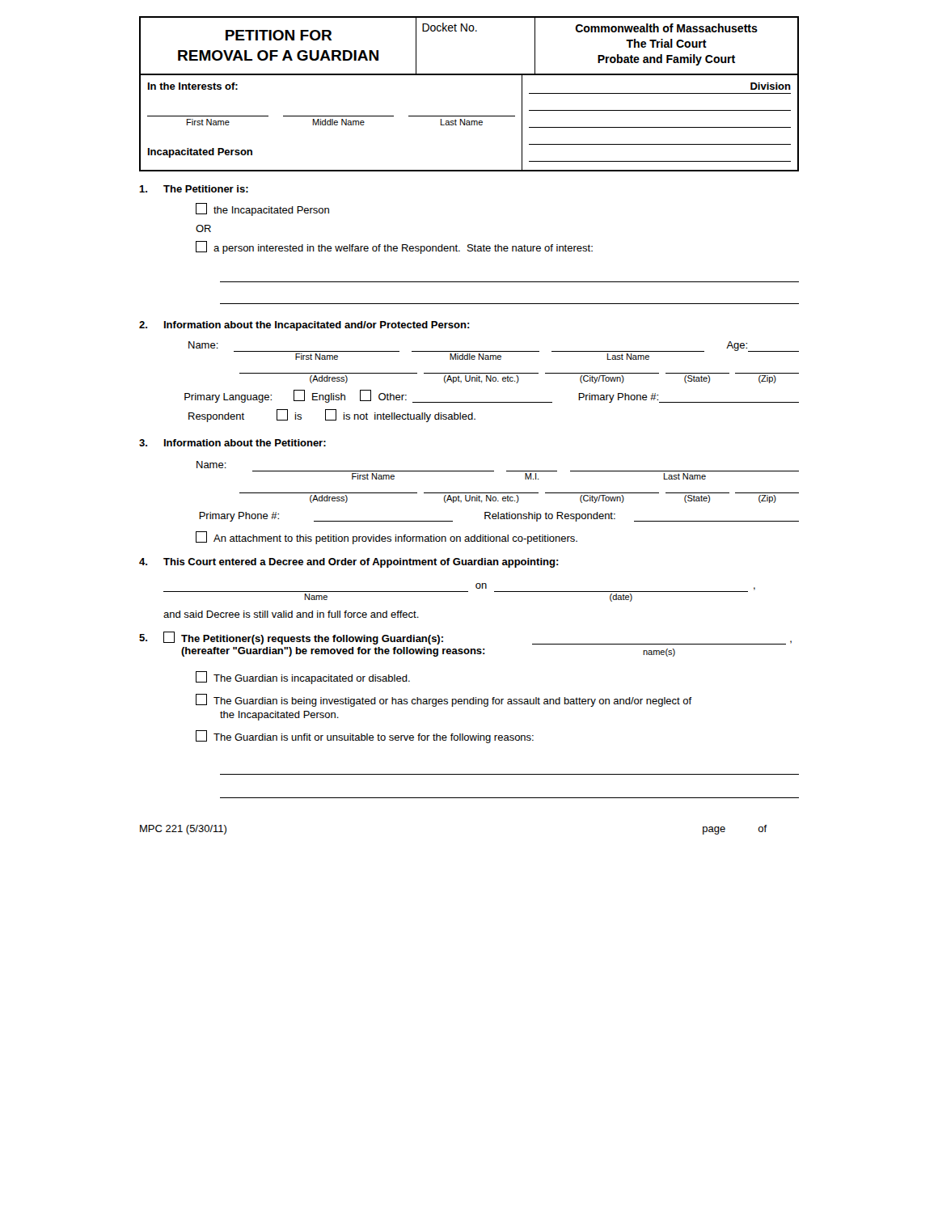| PETITION FOR REMOVAL OF A GUARDIAN | Docket No. | Commonwealth of Massachusetts The Trial Court Probate and Family Court |
| In the Interests of: / First Name / / Middle Name / / Last Name / Incapacitated Person | Division |
1.
The Petitioner is:
the Incapacitated Person
OR
a person interested in the welfare of the Respondent. State the nature of interest:
2.
Information about the Incapacitated and/or Protected Person:
| Name: | | | | | | | Age: | |
| | First Name | | Middle Name | | Last Name | | | |
| | (Address) | | (Apt, Unit, No. etc.) | | (City/Town) | | (State) | | (Zip) |
| | Primary Language: | English | Other: | | | Primary Phone #: | |
| | Respondent | is | is not intellectually disabled. |
3.
Information about the Petitioner:
| Name: | | | | | |
| | First Name | | M.I. | | Last Name |
| | (Address) | | (Apt, Unit, No. etc.) | | (City/Town) | | (State) | | (Zip) |
| | Primary Phone #: | | | Relationship to Respondent: | |
An attachment to this petition provides information on additional co-petitioners.
4.
This Court entered a Decree and Order of Appointment of Guardian appointing:
| | on | | , |
| Name | | (date) | |
and said Decree is still valid and in full force and effect.
5.
| | The Petitioner(s) requests the following Guardian(s): | | , |
| | (hereafter "Guardian") be removed for the following reasons: | name(s) | |
The Guardian is incapacitated or disabled.
The Guardian is being investigated or has charges pending for assault and battery on and/or neglect of
the Incapacitated Person.
The Guardian is unfit or unsuitable to serve for the following reasons:
MPC 221 (5/30/11)
page of